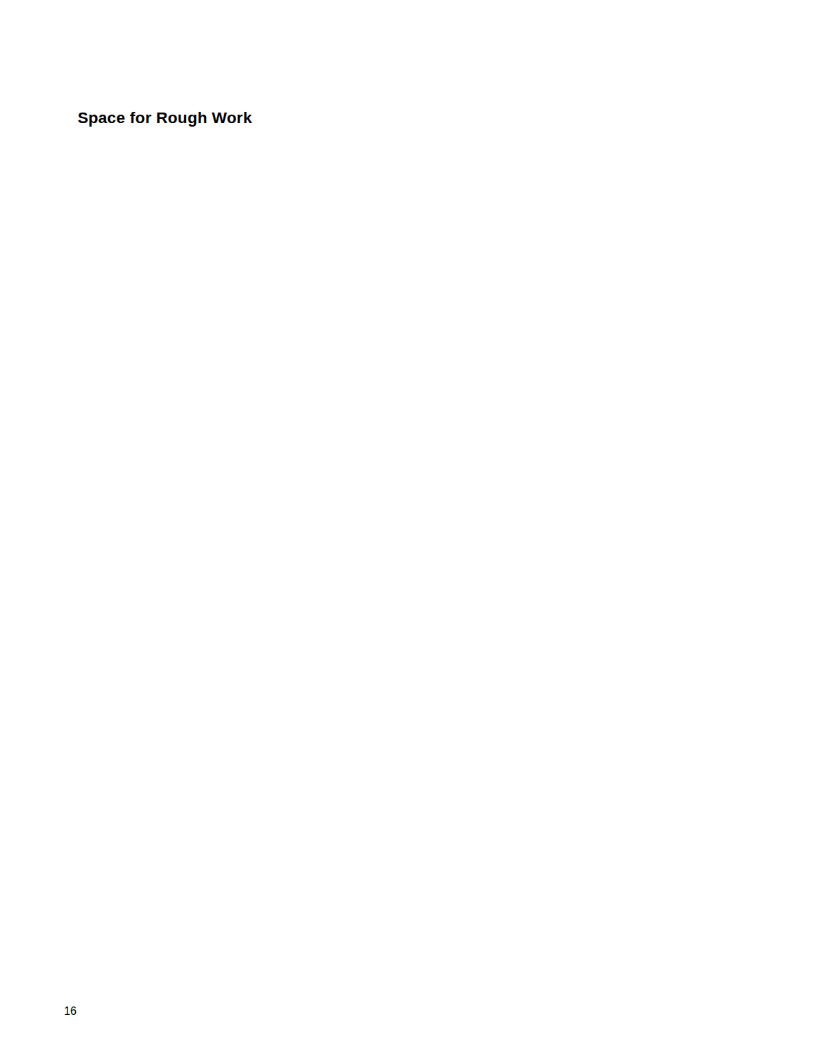Space for Rough Work
16